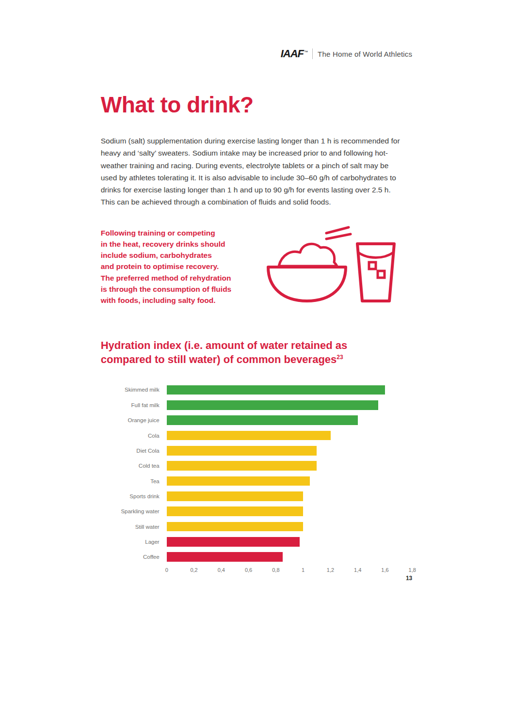IAAF™
The Home of World Athletics
What to drink?
Sodium (salt) supplementation during exercise lasting longer than 1 h is recommended for heavy and ‘salty’ sweaters. Sodium intake may be increased prior to and following hot-weather training and racing. During events, electrolyte tablets or a pinch of salt may be used by athletes tolerating it. It is also advisable to include 30–60 g/h of carbohydrates to drinks for exercise lasting longer than 1 h and up to 90 g/h for events lasting over 2.5 h. This can be achieved through a combination of fluids and solid foods.
Following training or competing
in the heat, recovery drinks should
include sodium, carbohydrates
and protein to optimise recovery.
The preferred method of rehydration
is through the consumption of fluids
with foods, including salty food.
Hydration index (i.e. amount of water retained as
compared to still water) of common beverages23
Skimmed milk
Full fat milk
Orange juice
Cola
Diet Cola
Cold tea
Tea
Sports drink
Sparkling water
Still water
Lager
Coffee
0 0,2 0,4 0,6 0,8 1 1,2 1,4 1,6 1,8
13